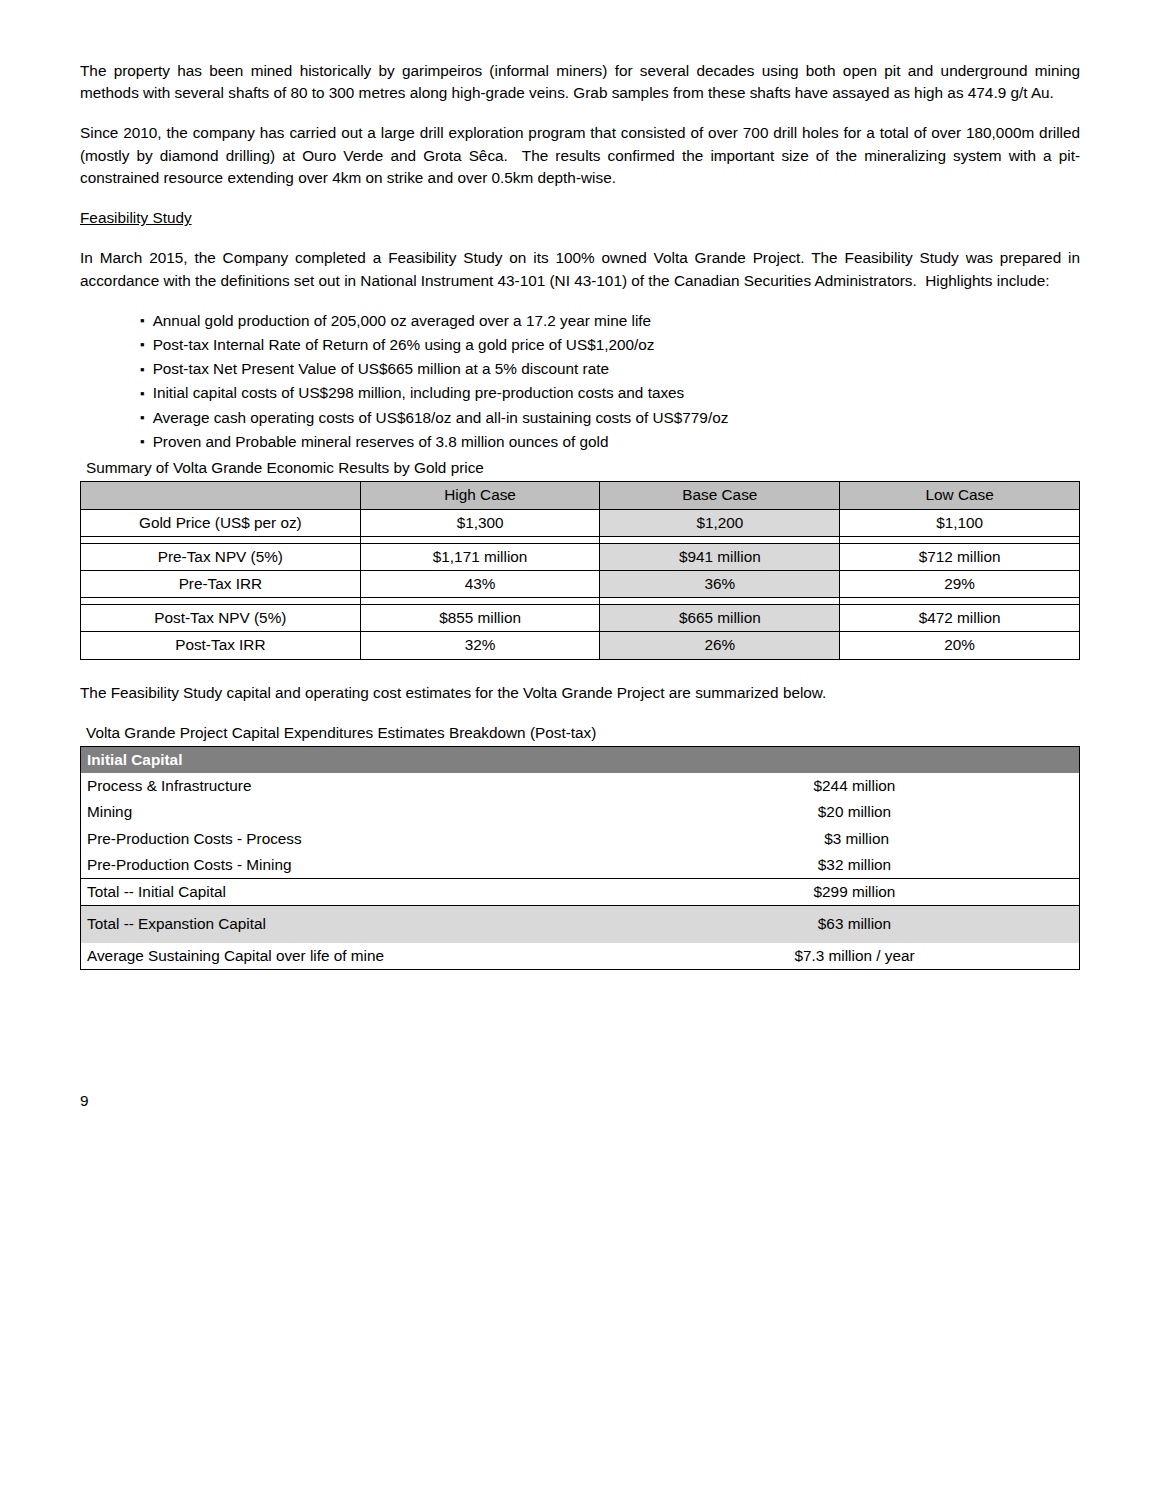The property has been mined historically by garimpeiros (informal miners) for several decades using both open pit and underground mining methods with several shafts of 80 to 300 metres along high-grade veins. Grab samples from these shafts have assayed as high as 474.9 g/t Au.
Since 2010, the company has carried out a large drill exploration program that consisted of over 700 drill holes for a total of over 180,000m drilled (mostly by diamond drilling) at Ouro Verde and Grota Sêca. The results confirmed the important size of the mineralizing system with a pit-constrained resource extending over 4km on strike and over 0.5km depth-wise.
Feasibility Study
In March 2015, the Company completed a Feasibility Study on its 100% owned Volta Grande Project. The Feasibility Study was prepared in accordance with the definitions set out in National Instrument 43-101 (NI 43-101) of the Canadian Securities Administrators. Highlights include:
Annual gold production of 205,000 oz averaged over a 17.2 year mine life
Post-tax Internal Rate of Return of 26% using a gold price of US$1,200/oz
Post-tax Net Present Value of US$665 million at a 5% discount rate
Initial capital costs of US$298 million, including pre-production costs and taxes
Average cash operating costs of US$618/oz and all-in sustaining costs of US$779/oz
Proven and Probable mineral reserves of 3.8 million ounces of gold
Summary of Volta Grande Economic Results by Gold price
| | High Case | Base Case | Low Case |
| --- | --- | --- | --- |
| Gold Price (US$ per oz) | $1,300 | $1,200 | $1,100 |
| Pre-Tax NPV (5%) | $1,171 million | $941 million | $712 million |
| Pre-Tax IRR | 43% | 36% | 29% |
| Post-Tax NPV (5%) | $855 million | $665 million | $472 million |
| Post-Tax IRR | 32% | 26% | 20% |
The Feasibility Study capital and operating cost estimates for the Volta Grande Project are summarized below.
Volta Grande Project Capital Expenditures Estimates Breakdown (Post-tax)
| Initial Capital |
| Process & Infrastructure | $244 million |
| Mining | $20 million |
| Pre-Production Costs - Process | $3 million |
| Pre-Production Costs - Mining | $32 million |
| Total -- Initial Capital | $299 million |
| Total -- Expanstion Capital | $63 million |
| Average Sustaining Capital over life of mine | $7.3 million / year |
9